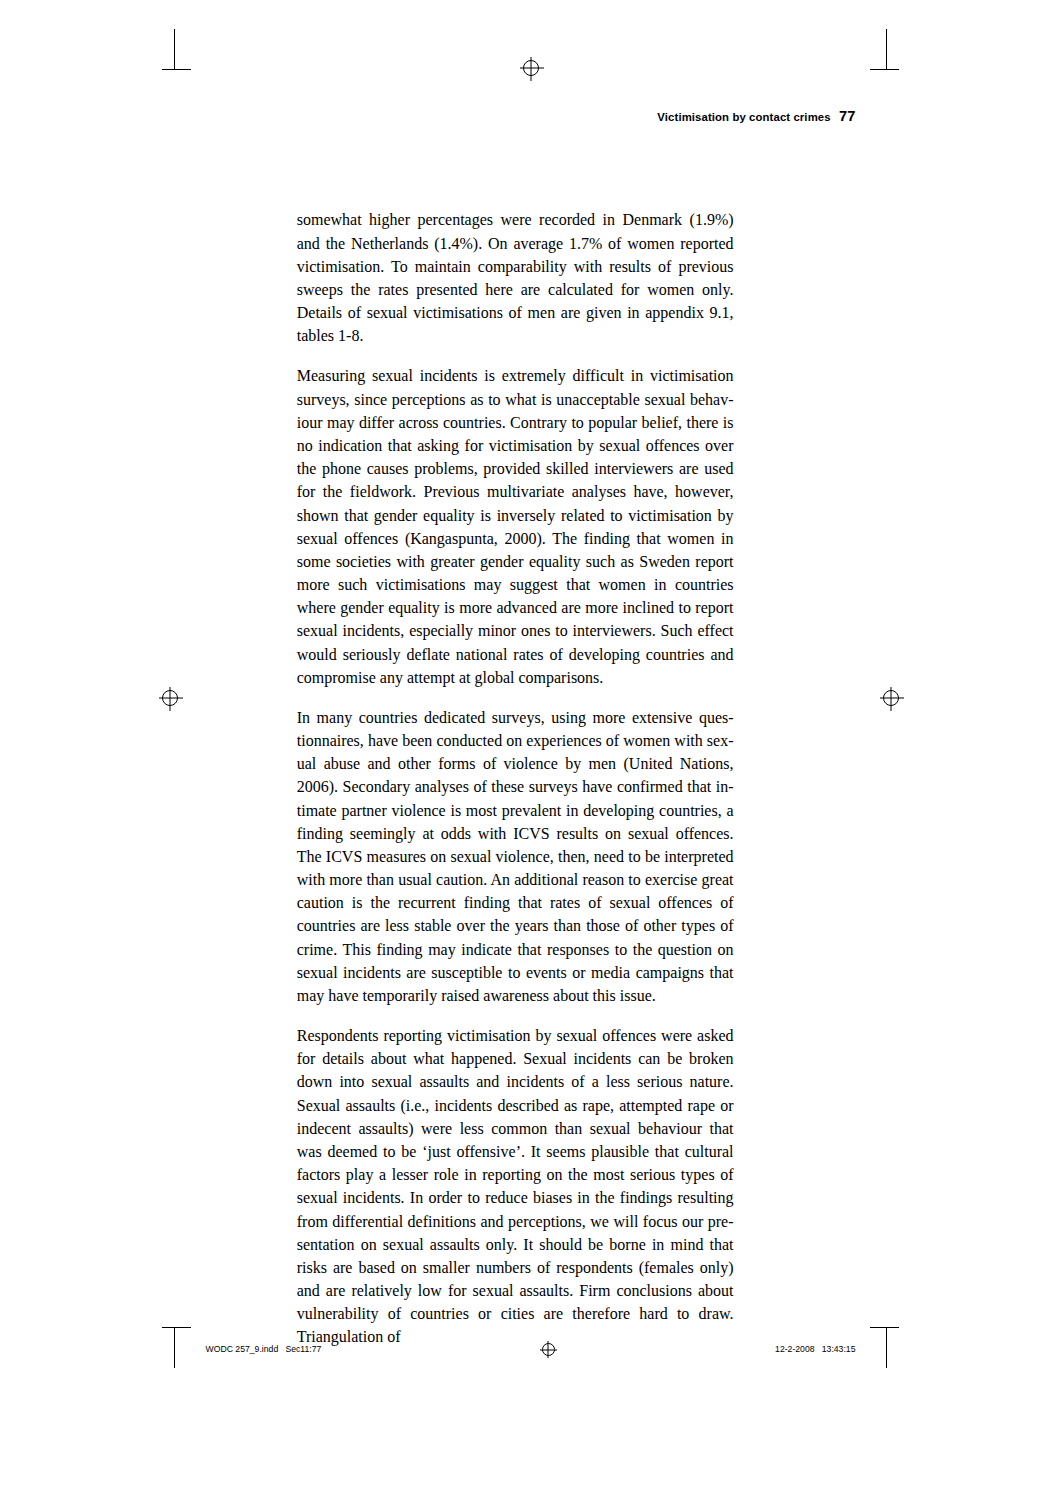Victimisation by contact crimes 77
somewhat higher percentages were recorded in Denmark (1.9%) and the Netherlands (1.4%). On average 1.7% of women reported victimisation. To maintain comparability with results of previous sweeps the rates presented here are calculated for women only. Details of sexual victimisations of men are given in appendix 9.1, tables 1-8.
Measuring sexual incidents is extremely difficult in victimisation surveys, since perceptions as to what is unacceptable sexual behaviour may differ across countries. Contrary to popular belief, there is no indication that asking for victimisation by sexual offences over the phone causes problems, provided skilled interviewers are used for the fieldwork. Previous multivariate analyses have, however, shown that gender equality is inversely related to victimisation by sexual offences (Kangaspunta, 2000). The finding that women in some societies with greater gender equality such as Sweden report more such victimisations may suggest that women in countries where gender equality is more advanced are more inclined to report sexual incidents, especially minor ones to interviewers. Such effect would seriously deflate national rates of developing countries and compromise any attempt at global comparisons.
In many countries dedicated surveys, using more extensive questionnaires, have been conducted on experiences of women with sexual abuse and other forms of violence by men (United Nations, 2006). Secondary analyses of these surveys have confirmed that intimate partner violence is most prevalent in developing countries, a finding seemingly at odds with ICVS results on sexual offences. The ICVS measures on sexual violence, then, need to be interpreted with more than usual caution. An additional reason to exercise great caution is the recurrent finding that rates of sexual offences of countries are less stable over the years than those of other types of crime. This finding may indicate that responses to the question on sexual incidents are susceptible to events or media campaigns that may have temporarily raised awareness about this issue.
Respondents reporting victimisation by sexual offences were asked for details about what happened. Sexual incidents can be broken down into sexual assaults and incidents of a less serious nature. Sexual assaults (i.e., incidents described as rape, attempted rape or indecent assaults) were less common than sexual behaviour that was deemed to be ‘just offensive’. It seems plausible that cultural factors play a lesser role in reporting on the most serious types of sexual incidents. In order to reduce biases in the findings resulting from differential definitions and perceptions, we will focus our presentation on sexual assaults only. It should be borne in mind that risks are based on smaller numbers of respondents (females only) and are relatively low for sexual assaults. Firm conclusions about vulnerability of countries or cities are therefore hard to draw. Triangulation of
WODC 257_9.indd Sec11:77 12-2-2008 13:43:15